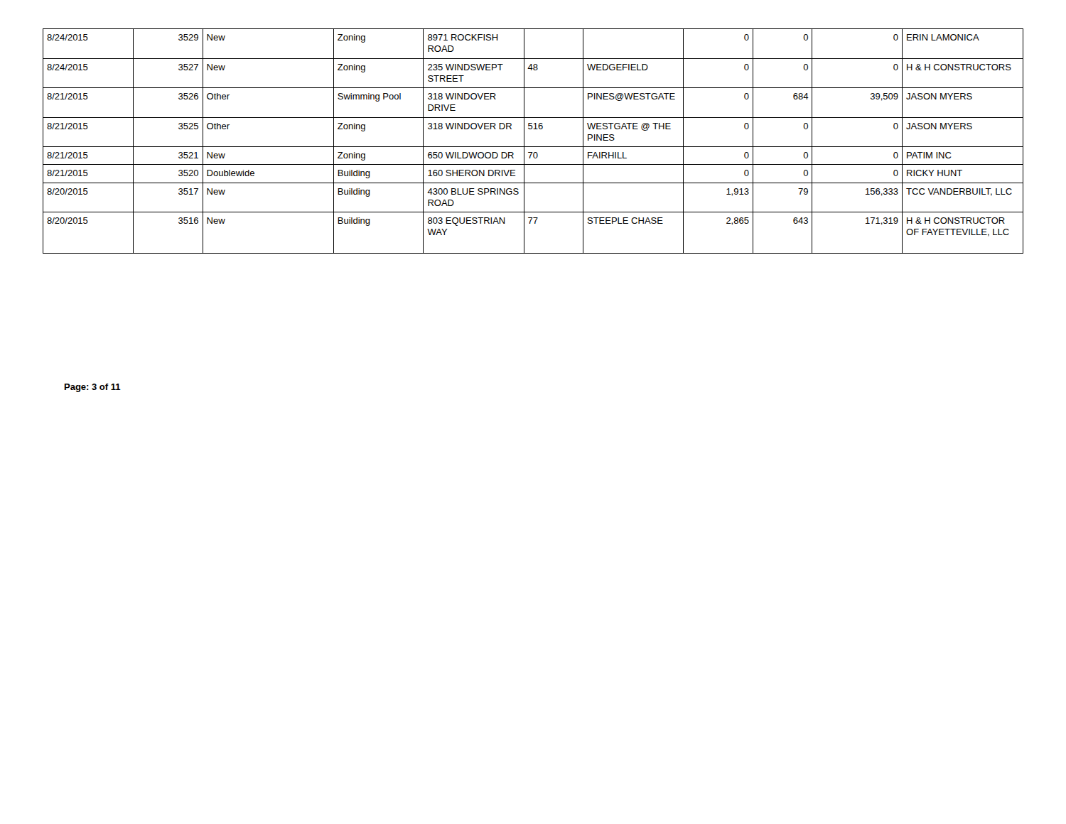| 8/24/2015 | 3529 | New | Zoning | 8971 ROCKFISH ROAD | | | 0 | 0 | 0 | ERIN LAMONICA |
| 8/24/2015 | 3527 | New | Zoning | 235 WINDSWEPT STREET | 48 | WEDGEFIELD | 0 | 0 | 0 | H & H CONSTRUCTORS |
| 8/21/2015 | 3526 | Other | Swimming Pool | 318 WINDOVER DRIVE | | PINES@WESTGATE | 0 | 684 | 39,509 | JASON MYERS |
| 8/21/2015 | 3525 | Other | Zoning | 318 WINDOVER DR | 516 | WESTGATE @ THE PINES | 0 | 0 | 0 | JASON MYERS |
| 8/21/2015 | 3521 | New | Zoning | 650 WILDWOOD DR | 70 | FAIRHILL | 0 | 0 | 0 | PATIM INC |
| 8/21/2015 | 3520 | Doublewide | Building | 160 SHERON DRIVE | | | 0 | 0 | 0 | RICKY HUNT |
| 8/20/2015 | 3517 | New | Building | 4300 BLUE SPRINGS ROAD | | | 1,913 | 79 | 156,333 | TCC VANDERBUILT, LLC |
| 8/20/2015 | 3516 | New | Building | 803 EQUESTRIAN WAY | 77 | STEEPLE CHASE | 2,865 | 643 | 171,319 | H & H CONSTRUCTOR OF FAYETTEVILLE, LLC |
Page: 3 of 11